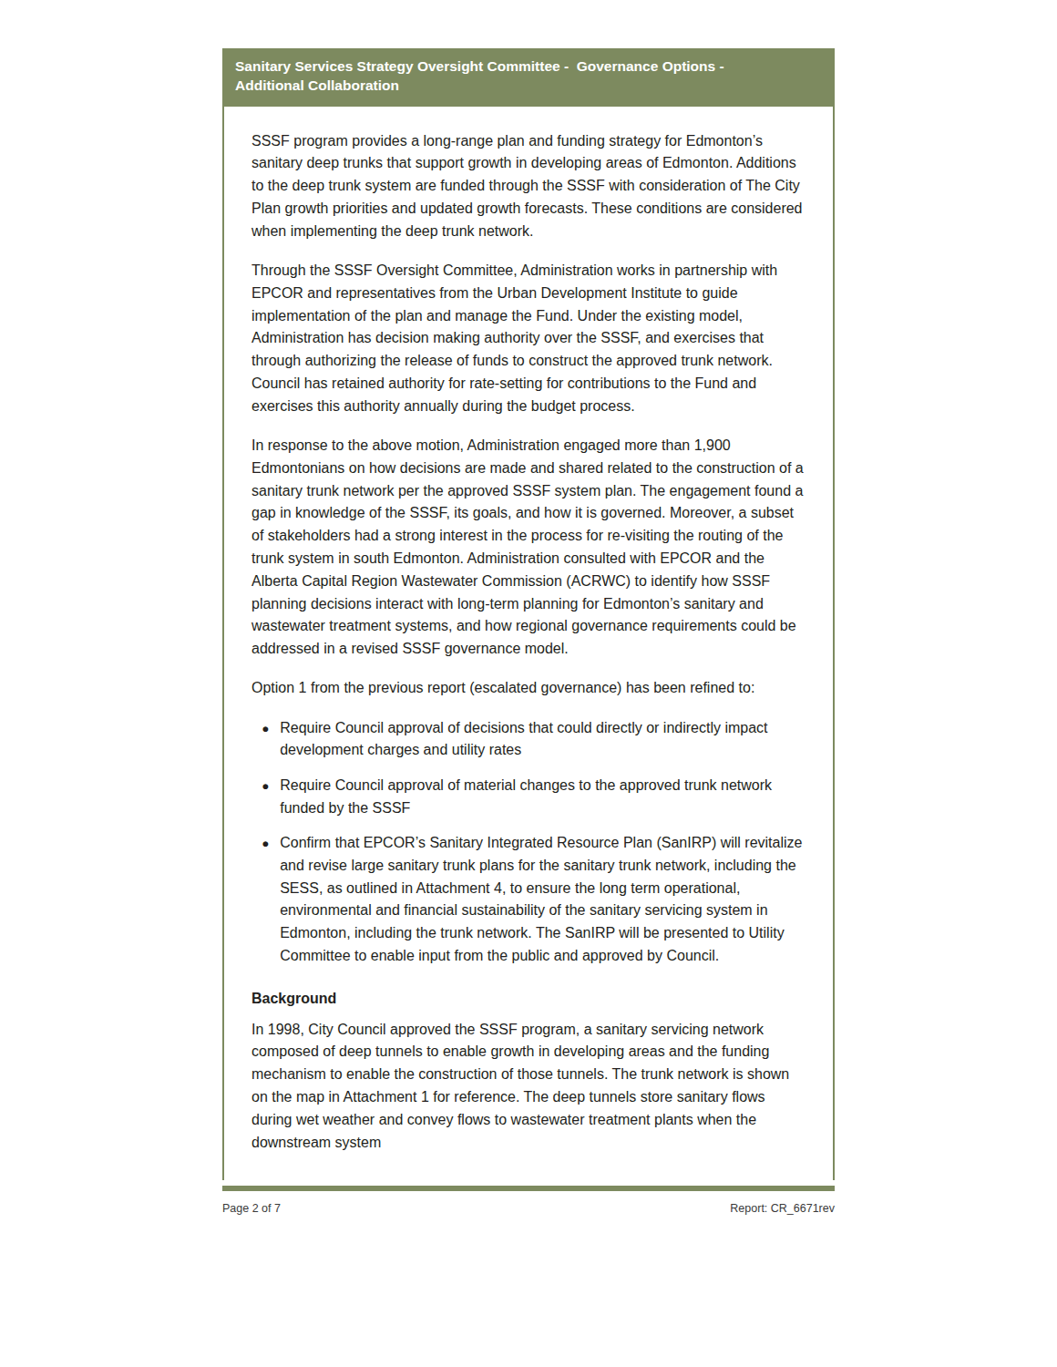Sanitary Services Strategy Oversight Committee - Governance Options -
Additional Collaboration
SSSF program provides a long-range plan and funding strategy for Edmonton’s sanitary deep trunks that support growth in developing areas of Edmonton. Additions to the deep trunk system are funded through the SSSF with consideration of The City Plan growth priorities and updated growth forecasts. These conditions are considered when implementing the deep trunk network.
Through the SSSF Oversight Committee, Administration works in partnership with EPCOR and representatives from the Urban Development Institute to guide implementation of the plan and manage the Fund. Under the existing model, Administration has decision making authority over the SSSF, and exercises that through authorizing the release of funds to construct the approved trunk network. Council has retained authority for rate-setting for contributions to the Fund and exercises this authority annually during the budget process.
In response to the above motion, Administration engaged more than 1,900 Edmontonians on how decisions are made and shared related to the construction of a sanitary trunk network per the approved SSSF system plan. The engagement found a gap in knowledge of the SSSF, its goals, and how it is governed. Moreover, a subset of stakeholders had a strong interest in the process for re-visiting the routing of the trunk system in south Edmonton. Administration consulted with EPCOR and the Alberta Capital Region Wastewater Commission (ACRWC) to identify how SSSF planning decisions interact with long-term planning for Edmonton’s sanitary and wastewater treatment systems, and how regional governance requirements could be addressed in a revised SSSF governance model.
Option 1 from the previous report (escalated governance) has been refined to:
Require Council approval of decisions that could directly or indirectly impact development charges and utility rates
Require Council approval of material changes to the approved trunk network funded by the SSSF
Confirm that EPCOR’s Sanitary Integrated Resource Plan (SanIRP) will revitalize and revise large sanitary trunk plans for the sanitary trunk network, including the SESS, as outlined in Attachment 4, to ensure the long term operational, environmental and financial sustainability of the sanitary servicing system in Edmonton, including the trunk network. The SanIRP will be presented to Utility Committee to enable input from the public and approved by Council.
Background
In 1998, City Council approved the SSSF program, a sanitary servicing network composed of deep tunnels to enable growth in developing areas and the funding mechanism to enable the construction of those tunnels. The trunk network is shown on the map in Attachment 1 for reference. The deep tunnels store sanitary flows during wet weather and convey flows to wastewater treatment plants when the downstream system
Page 2 of 7 Report: CR_6671rev